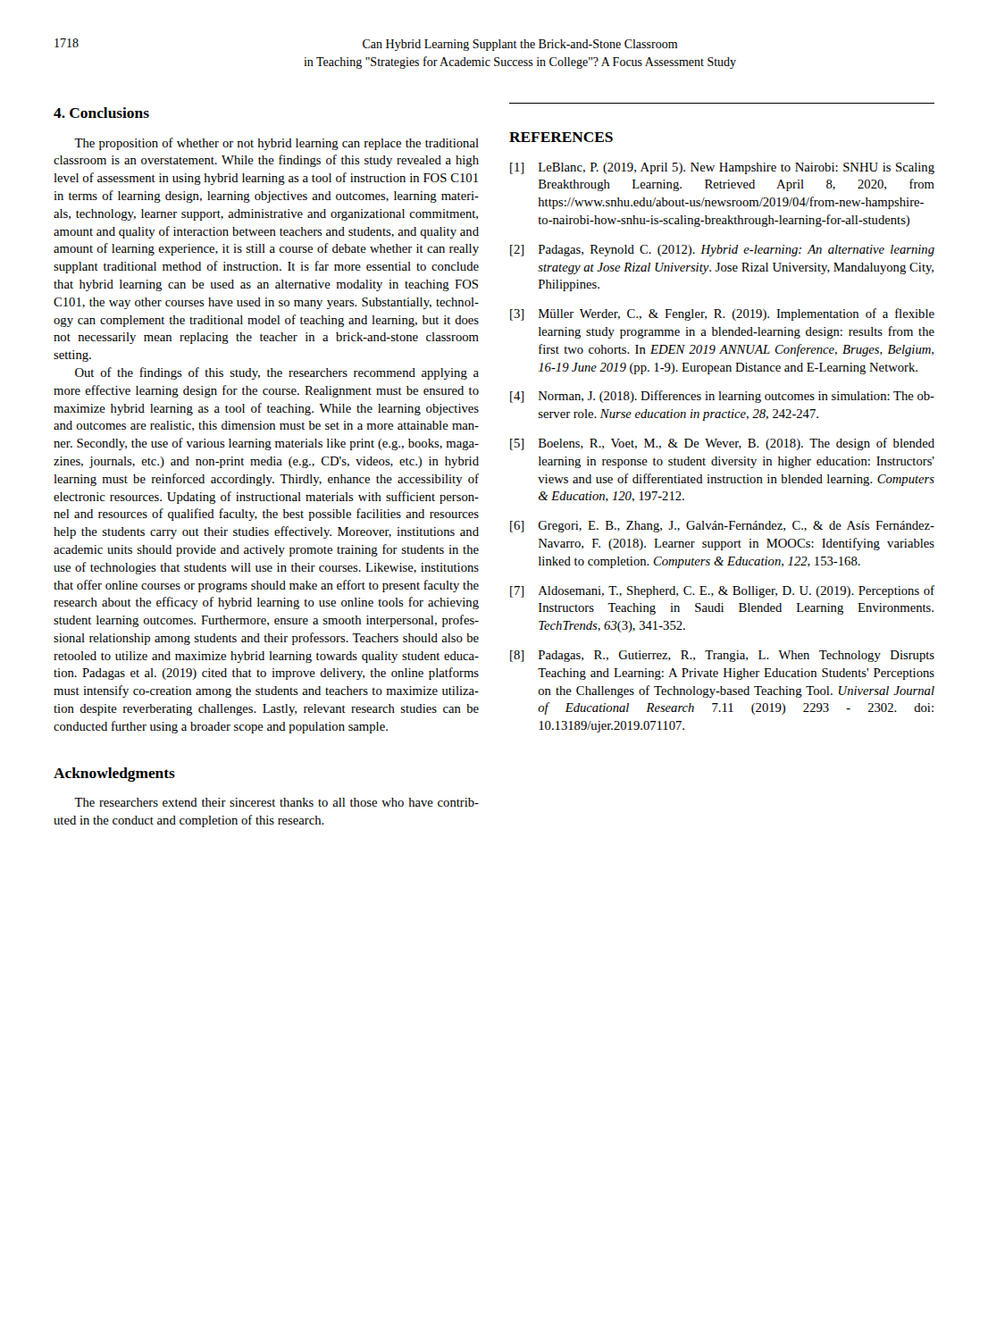1718
Can Hybrid Learning Supplant the Brick-and-Stone Classroom
in Teaching "Strategies for Academic Success in College"? A Focus Assessment Study
4. Conclusions
The proposition of whether or not hybrid learning can replace the traditional classroom is an overstatement. While the findings of this study revealed a high level of assessment in using hybrid learning as a tool of instruction in FOS C101 in terms of learning design, learning objectives and outcomes, learning materials, technology, learner support, administrative and organizational commitment, amount and quality of interaction between teachers and students, and quality and amount of learning experience, it is still a course of debate whether it can really supplant traditional method of instruction. It is far more essential to conclude that hybrid learning can be used as an alternative modality in teaching FOS C101, the way other courses have used in so many years. Substantially, technology can complement the traditional model of teaching and learning, but it does not necessarily mean replacing the teacher in a brick-and-stone classroom setting.
Out of the findings of this study, the researchers recommend applying a more effective learning design for the course. Realignment must be ensured to maximize hybrid learning as a tool of teaching. While the learning objectives and outcomes are realistic, this dimension must be set in a more attainable manner. Secondly, the use of various learning materials like print (e.g., books, magazines, journals, etc.) and non-print media (e.g., CD's, videos, etc.) in hybrid learning must be reinforced accordingly. Thirdly, enhance the accessibility of electronic resources. Updating of instructional materials with sufficient personnel and resources of qualified faculty, the best possible facilities and resources help the students carry out their studies effectively. Moreover, institutions and academic units should provide and actively promote training for students in the use of technologies that students will use in their courses. Likewise, institutions that offer online courses or programs should make an effort to present faculty the research about the efficacy of hybrid learning to use online tools for achieving student learning outcomes. Furthermore, ensure a smooth interpersonal, professional relationship among students and their professors. Teachers should also be retooled to utilize and maximize hybrid learning towards quality student education. Padagas et al. (2019) cited that to improve delivery, the online platforms must intensify co-creation among the students and teachers to maximize utilization despite reverberating challenges. Lastly, relevant research studies can be conducted further using a broader scope and population sample.
Acknowledgments
The researchers extend their sincerest thanks to all those who have contributed in the conduct and completion of this research.
REFERENCES
[1] LeBlanc, P. (2019, April 5). New Hampshire to Nairobi: SNHU is Scaling Breakthrough Learning. Retrieved April 8, 2020, from https://www.snhu.edu/about-us/newsroom/2019/04/from-new-hampshire-to-nairobi-how-snhu-is-scaling-breakthrough-learning-for-all-students)
[2] Padagas, Reynold C. (2012). Hybrid e-learning: An alternative learning strategy at Jose Rizal University. Jose Rizal University, Mandaluyong City, Philippines.
[3] Müller Werder, C., & Fengler, R. (2019). Implementation of a flexible learning study programme in a blended-learning design: results from the first two cohorts. In EDEN 2019 ANNUAL Conference, Bruges, Belgium, 16-19 June 2019 (pp. 1-9). European Distance and E-Learning Network.
[4] Norman, J. (2018). Differences in learning outcomes in simulation: The observer role. Nurse education in practice, 28, 242-247.
[5] Boelens, R., Voet, M., & De Wever, B. (2018). The design of blended learning in response to student diversity in higher education: Instructors' views and use of differentiated instruction in blended learning. Computers & Education, 120, 197-212.
[6] Gregori, E. B., Zhang, J., Galván-Fernández, C., & de Asís Fernández-Navarro, F. (2018). Learner support in MOOCs: Identifying variables linked to completion. Computers & Education, 122, 153-168.
[7] Aldosemani, T., Shepherd, C. E., & Bolliger, D. U. (2019). Perceptions of Instructors Teaching in Saudi Blended Learning Environments. TechTrends, 63(3), 341-352.
[8] Padagas, R., Gutierrez, R., Trangia, L. When Technology Disrupts Teaching and Learning: A Private Higher Education Students' Perceptions on the Challenges of Technology-based Teaching Tool. Universal Journal of Educational Research 7.11 (2019) 2293 - 2302. doi: 10.13189/ujer.2019.071107.